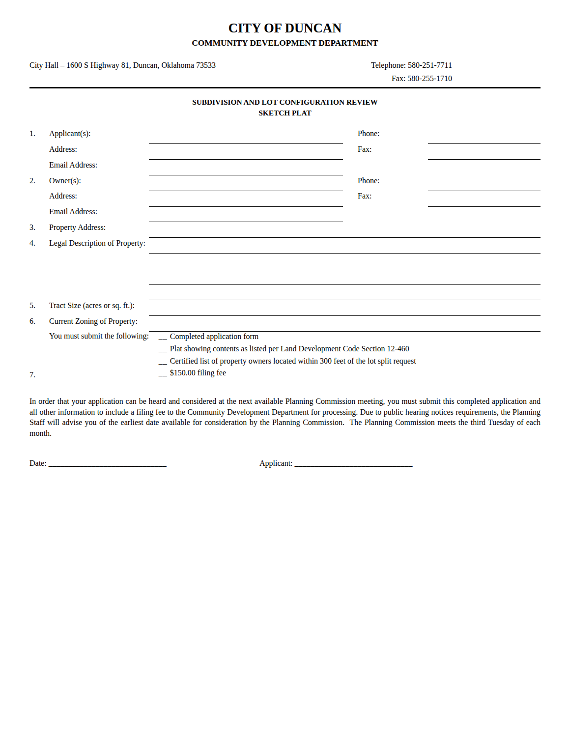CITY OF DUNCAN
COMMUNITY DEVELOPMENT DEPARTMENT
City Hall – 1600 S Highway 81, Duncan, Oklahoma 73533
Telephone: 580-251-7711
Fax: 580-255-1710
SUBDIVISION AND LOT CONFIGURATION REVIEW
SKETCH PLAT
| 1. | Applicant(s): | | | Phone: | |
| | Address: | | | Fax: | |
| | Email Address: | | | | |
| 2. | Owner(s): | | | Phone: | |
| | Address: | | | Fax: | |
| | Email Address: | | | | |
| 3. | Property Address: | |
| 4. | Legal Description of Property: | |
| 5. | Tract Size (acres or sq. ft.): | |
| 6. | Current Zoning of Property: | |
| 7. | You must submit the following: | Completed application form Plat showing contents as listed per Land Development Code Section 12-460 Certified list of property owners located within 300 feet of the lot split request $150.00 filing fee |
In order that your application can be heard and considered at the next available Planning Commission meeting, you must submit this completed application and all other information to include a filing fee to the Community Development Department for processing. Due to public hearing notices requirements, the Planning Staff will advise you of the earliest date available for consideration by the Planning Commission. The Planning Commission meets the third Tuesday of each month.
Date: ______________________________
Applicant: ______________________________